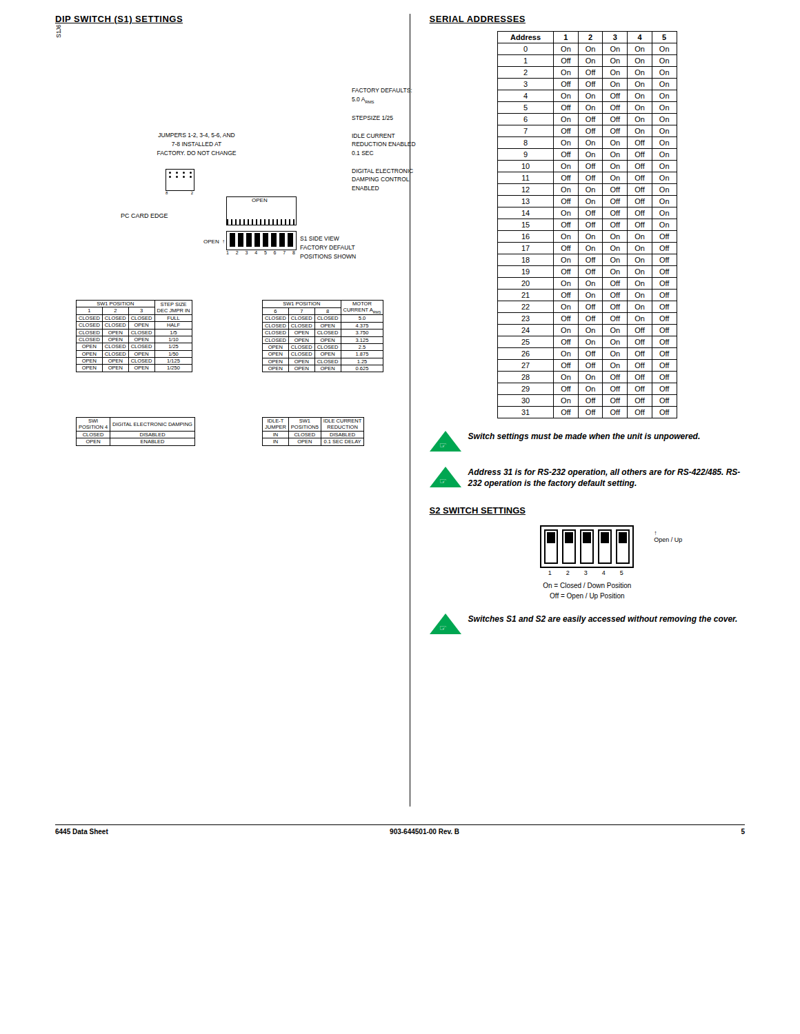DIP SWITCH (S1) SETTINGS
FACTORY DEFAULTS:
5.0 ARMS
STEPSIZE 1/25
IDLE CURRENT
REDUCTION ENABLED
0.1 SEC
DIGITAL ELECTRONIC
DAMPING CONTROL
ENABLED
JUMPERS 1-2, 3-4, 5-6, AND
7-8 INSTALLED AT
FACTORY. DO NOT CHANGE
J6
82
PC CARD EDGE
OPEN
S1
OPEN ↑
12345678
S1 SIDE VIEW
FACTORY DEFAULT
POSITIONS SHOWN
| SW1 POSITION | STEP SIZE DEC JMPR IN |
| --- | --- |
| 1 | 2 | 3 |
| CLOSED | CLOSED | CLOSED | FULL |
| CLOSED | CLOSED | OPEN | HALF |
| CLOSED | OPEN | CLOSED | 1/5 |
| CLOSED | OPEN | OPEN | 1/10 |
| OPEN | CLOSED | CLOSED | 1/25 |
| OPEN | CLOSED | OPEN | 1/50 |
| OPEN | OPEN | CLOSED | 1/125 |
| OPEN | OPEN | OPEN | 1/250 |
| SW1 POSITION | MOTOR CURRENT A RMS |
| --- | --- |
| 6 | 7 | 8 |
| CLOSED | CLOSED | CLOSED | 5.0 |
| CLOSED | CLOSED | OPEN | 4.375 |
| CLOSED | OPEN | CLOSED | 3.750 |
| CLOSED | OPEN | OPEN | 3.125 |
| OPEN | CLOSED | CLOSED | 2.5 |
| OPEN | CLOSED | OPEN | 1.875 |
| OPEN | OPEN | CLOSED | 1.25 |
| OPEN | OPEN | OPEN | 0.625 |
| SWI POSITION 4 | DIGITAL ELECTRONIC DAMPING |
| --- | --- |
| CLOSED | DISABLED |
| OPEN | ENABLED |
| IDLE-T JUMPER | SW1 POSITION5 | IDLE CURRENT REDUCTION |
| --- | --- | --- |
| IN | CLOSED | DISABLED |
| IN | OPEN | 0.1 SEC DELAY |
SERIAL ADDRESSES
| Address | 1 | 2 | 3 | 4 | 5 |
| --- | --- | --- | --- | --- | --- |
| 0 | On | On | On | On | On |
| 1 | Off | On | On | On | On |
| 2 | On | Off | On | On | On |
| 3 | Off | Off | On | On | On |
| 4 | On | On | Off | On | On |
| 5 | Off | On | Off | On | On |
| 6 | On | Off | Off | On | On |
| 7 | Off | Off | Off | On | On |
| 8 | On | On | On | Off | On |
| 9 | Off | On | On | Off | On |
| 10 | On | Off | On | Off | On |
| 11 | Off | Off | On | Off | On |
| 12 | On | On | Off | Off | On |
| 13 | Off | On | Off | Off | On |
| 14 | On | Off | Off | Off | On |
| 15 | Off | Off | Off | Off | On |
| 16 | On | On | On | On | Off |
| 17 | Off | On | On | On | Off |
| 18 | On | Off | On | On | Off |
| 19 | Off | Off | On | On | Off |
| 20 | On | On | Off | On | Off |
| 21 | Off | On | Off | On | Off |
| 22 | On | Off | Off | On | Off |
| 23 | Off | Off | Off | On | Off |
| 24 | On | On | On | Off | Off |
| 25 | Off | On | On | Off | Off |
| 26 | On | Off | On | Off | Off |
| 27 | Off | Off | On | Off | Off |
| 28 | On | On | Off | Off | Off |
| 29 | Off | On | Off | Off | Off |
| 30 | On | Off | Off | Off | Off |
| 31 | Off | Off | Off | Off | Off |
☞
Switch settings must be made when the unit is unpowered.
☞
Address 31 is for RS-232 operation, all others are for RS-422/485. RS-232 operation is the factory default setting.
S2 SWITCH SETTINGS
12345
↑
Open / Up
On = Closed / Down Position
Off = Open / Up Position
☞
Switches S1 and S2 are easily accessed without removing the cover.
6445 Data Sheet
903-644501-00 Rev. B
5